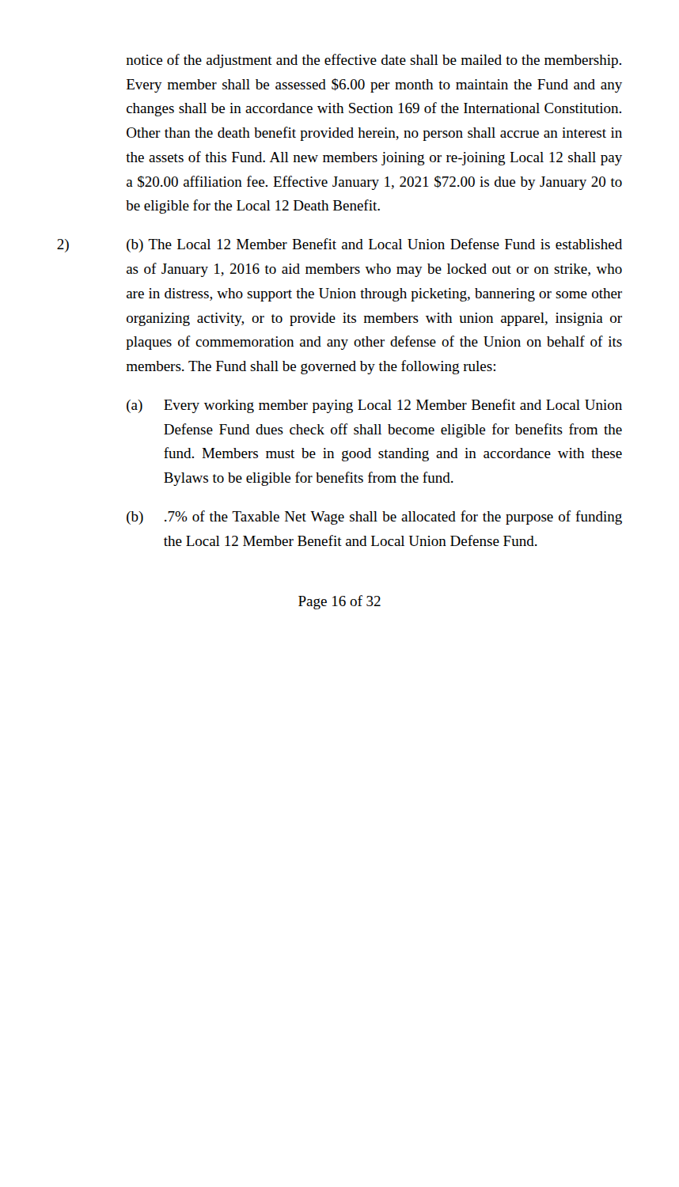notice of the adjustment and the effective date shall be mailed to the membership. Every member shall be assessed $6.00 per month to maintain the Fund and any changes shall be in accordance with Section 169 of the International Constitution. Other than the death benefit provided herein, no person shall accrue an interest in the assets of this Fund. All new members joining or re-joining Local 12 shall pay a $20.00 affiliation fee. Effective January 1, 2021 $72.00 is due by January 20 to be eligible for the Local 12 Death Benefit.
2)(b) The Local 12 Member Benefit and Local Union Defense Fund is established as of January 1, 2016 to aid members who may be locked out or on strike, who are in distress, who support the Union through picketing, bannering or some other organizing activity, or to provide its members with union apparel, insignia or plaques of commemoration and any other defense of the Union on behalf of its members. The Fund shall be governed by the following rules:
(a) Every working member paying Local 12 Member Benefit and Local Union Defense Fund dues check off shall become eligible for benefits from the fund. Members must be in good standing and in accordance with these Bylaws to be eligible for benefits from the fund.
(b).7% of the Taxable Net Wage shall be allocated for the purpose of funding the Local 12 Member Benefit and Local Union Defense Fund.
Page 16 of 32